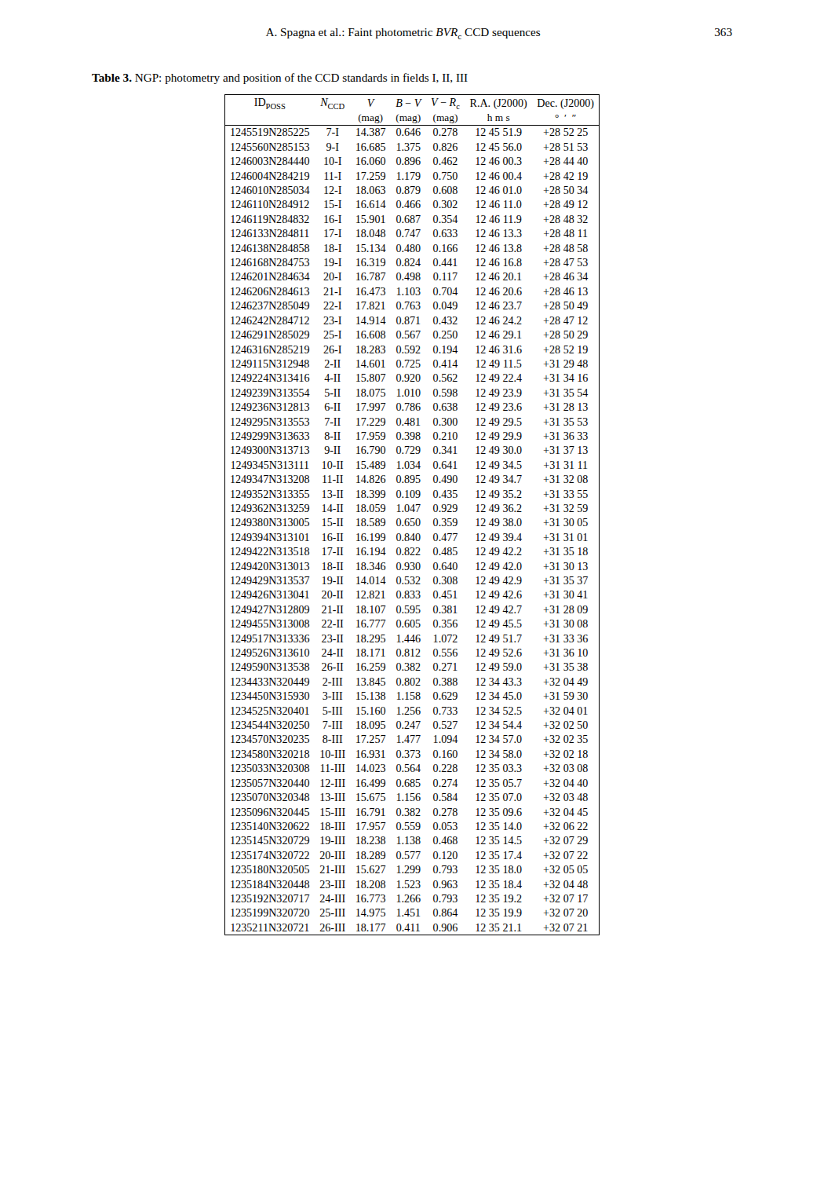A. Spagna et al.: Faint photometric BVRc CCD sequences
363
Table 3. NGP: photometry and position of the CCD standards in fields I, II, III
| ID POSS | N CCD | V | B − V | V − R c | R.A. (J2000) | Dec. (J2000) |
| --- | --- | --- | --- | --- | --- | --- |
| | | (mag) | (mag) | (mag) | h m s | ° ′ ″ |
| 1245519N285225 | 7-I | 14.387 | 0.646 | 0.278 | 12 45 51.9 | +28 52 25 |
| 1245560N285153 | 9-I | 16.685 | 1.375 | 0.826 | 12 45 56.0 | +28 51 53 |
| 1246003N284440 | 10-I | 16.060 | 0.896 | 0.462 | 12 46 00.3 | +28 44 40 |
| 1246004N284219 | 11-I | 17.259 | 1.179 | 0.750 | 12 46 00.4 | +28 42 19 |
| 1246010N285034 | 12-I | 18.063 | 0.879 | 0.608 | 12 46 01.0 | +28 50 34 |
| 1246110N284912 | 15-I | 16.614 | 0.466 | 0.302 | 12 46 11.0 | +28 49 12 |
| 1246119N284832 | 16-I | 15.901 | 0.687 | 0.354 | 12 46 11.9 | +28 48 32 |
| 1246133N284811 | 17-I | 18.048 | 0.747 | 0.633 | 12 46 13.3 | +28 48 11 |
| 1246138N284858 | 18-I | 15.134 | 0.480 | 0.166 | 12 46 13.8 | +28 48 58 |
| 1246168N284753 | 19-I | 16.319 | 0.824 | 0.441 | 12 46 16.8 | +28 47 53 |
| 1246201N284634 | 20-I | 16.787 | 0.498 | 0.117 | 12 46 20.1 | +28 46 34 |
| 1246206N284613 | 21-I | 16.473 | 1.103 | 0.704 | 12 46 20.6 | +28 46 13 |
| 1246237N285049 | 22-I | 17.821 | 0.763 | 0.049 | 12 46 23.7 | +28 50 49 |
| 1246242N284712 | 23-I | 14.914 | 0.871 | 0.432 | 12 46 24.2 | +28 47 12 |
| 1246291N285029 | 25-I | 16.608 | 0.567 | 0.250 | 12 46 29.1 | +28 50 29 |
| 1246316N285219 | 26-I | 18.283 | 0.592 | 0.194 | 12 46 31.6 | +28 52 19 |
| 1249115N312948 | 2-II | 14.601 | 0.725 | 0.414 | 12 49 11.5 | +31 29 48 |
| 1249224N313416 | 4-II | 15.807 | 0.920 | 0.562 | 12 49 22.4 | +31 34 16 |
| 1249239N313554 | 5-II | 18.075 | 1.010 | 0.598 | 12 49 23.9 | +31 35 54 |
| 1249236N312813 | 6-II | 17.997 | 0.786 | 0.638 | 12 49 23.6 | +31 28 13 |
| 1249295N313553 | 7-II | 17.229 | 0.481 | 0.300 | 12 49 29.5 | +31 35 53 |
| 1249299N313633 | 8-II | 17.959 | 0.398 | 0.210 | 12 49 29.9 | +31 36 33 |
| 1249300N313713 | 9-II | 16.790 | 0.729 | 0.341 | 12 49 30.0 | +31 37 13 |
| 1249345N313111 | 10-II | 15.489 | 1.034 | 0.641 | 12 49 34.5 | +31 31 11 |
| 1249347N313208 | 11-II | 14.826 | 0.895 | 0.490 | 12 49 34.7 | +31 32 08 |
| 1249352N313355 | 13-II | 18.399 | 0.109 | 0.435 | 12 49 35.2 | +31 33 55 |
| 1249362N313259 | 14-II | 18.059 | 1.047 | 0.929 | 12 49 36.2 | +31 32 59 |
| 1249380N313005 | 15-II | 18.589 | 0.650 | 0.359 | 12 49 38.0 | +31 30 05 |
| 1249394N313101 | 16-II | 16.199 | 0.840 | 0.477 | 12 49 39.4 | +31 31 01 |
| 1249422N313518 | 17-II | 16.194 | 0.822 | 0.485 | 12 49 42.2 | +31 35 18 |
| 1249420N313013 | 18-II | 18.346 | 0.930 | 0.640 | 12 49 42.0 | +31 30 13 |
| 1249429N313537 | 19-II | 14.014 | 0.532 | 0.308 | 12 49 42.9 | +31 35 37 |
| 1249426N313041 | 20-II | 12.821 | 0.833 | 0.451 | 12 49 42.6 | +31 30 41 |
| 1249427N312809 | 21-II | 18.107 | 0.595 | 0.381 | 12 49 42.7 | +31 28 09 |
| 1249455N313008 | 22-II | 16.777 | 0.605 | 0.356 | 12 49 45.5 | +31 30 08 |
| 1249517N313336 | 23-II | 18.295 | 1.446 | 1.072 | 12 49 51.7 | +31 33 36 |
| 1249526N313610 | 24-II | 18.171 | 0.812 | 0.556 | 12 49 52.6 | +31 36 10 |
| 1249590N313538 | 26-II | 16.259 | 0.382 | 0.271 | 12 49 59.0 | +31 35 38 |
| 1234433N320449 | 2-III | 13.845 | 0.802 | 0.388 | 12 34 43.3 | +32 04 49 |
| 1234450N315930 | 3-III | 15.138 | 1.158 | 0.629 | 12 34 45.0 | +31 59 30 |
| 1234525N320401 | 5-III | 15.160 | 1.256 | 0.733 | 12 34 52.5 | +32 04 01 |
| 1234544N320250 | 7-III | 18.095 | 0.247 | 0.527 | 12 34 54.4 | +32 02 50 |
| 1234570N320235 | 8-III | 17.257 | 1.477 | 1.094 | 12 34 57.0 | +32 02 35 |
| 1234580N320218 | 10-III | 16.931 | 0.373 | 0.160 | 12 34 58.0 | +32 02 18 |
| 1235033N320308 | 11-III | 14.023 | 0.564 | 0.228 | 12 35 03.3 | +32 03 08 |
| 1235057N320440 | 12-III | 16.499 | 0.685 | 0.274 | 12 35 05.7 | +32 04 40 |
| 1235070N320348 | 13-III | 15.675 | 1.156 | 0.584 | 12 35 07.0 | +32 03 48 |
| 1235096N320445 | 15-III | 16.791 | 0.382 | 0.278 | 12 35 09.6 | +32 04 45 |
| 1235140N320622 | 18-III | 17.957 | 0.559 | 0.053 | 12 35 14.0 | +32 06 22 |
| 1235145N320729 | 19-III | 18.238 | 1.138 | 0.468 | 12 35 14.5 | +32 07 29 |
| 1235174N320722 | 20-III | 18.289 | 0.577 | 0.120 | 12 35 17.4 | +32 07 22 |
| 1235180N320505 | 21-III | 15.627 | 1.299 | 0.793 | 12 35 18.0 | +32 05 05 |
| 1235184N320448 | 23-III | 18.208 | 1.523 | 0.963 | 12 35 18.4 | +32 04 48 |
| 1235192N320717 | 24-III | 16.773 | 1.266 | 0.793 | 12 35 19.2 | +32 07 17 |
| 1235199N320720 | 25-III | 14.975 | 1.451 | 0.864 | 12 35 19.9 | +32 07 20 |
| 1235211N320721 | 26-III | 18.177 | 0.411 | 0.906 | 12 35 21.1 | +32 07 21 |